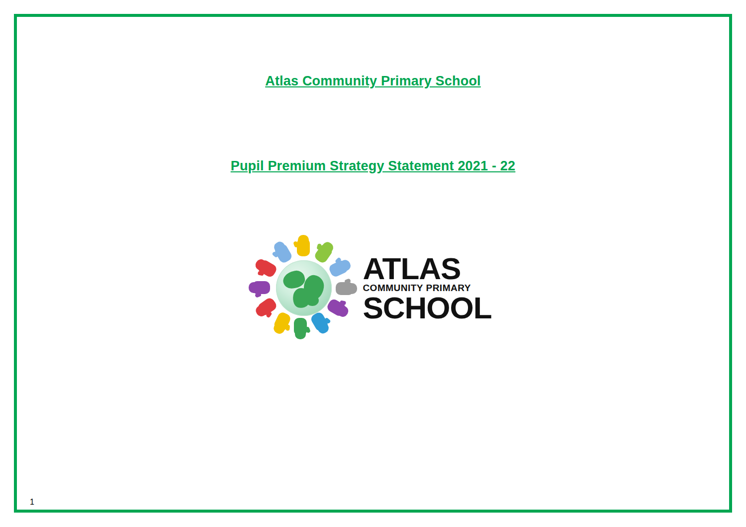Atlas Community Primary School
Pupil Premium Strategy Statement 2021 - 22
ATLAS
COMMUNITY PRIMARY
SCHOOL
1